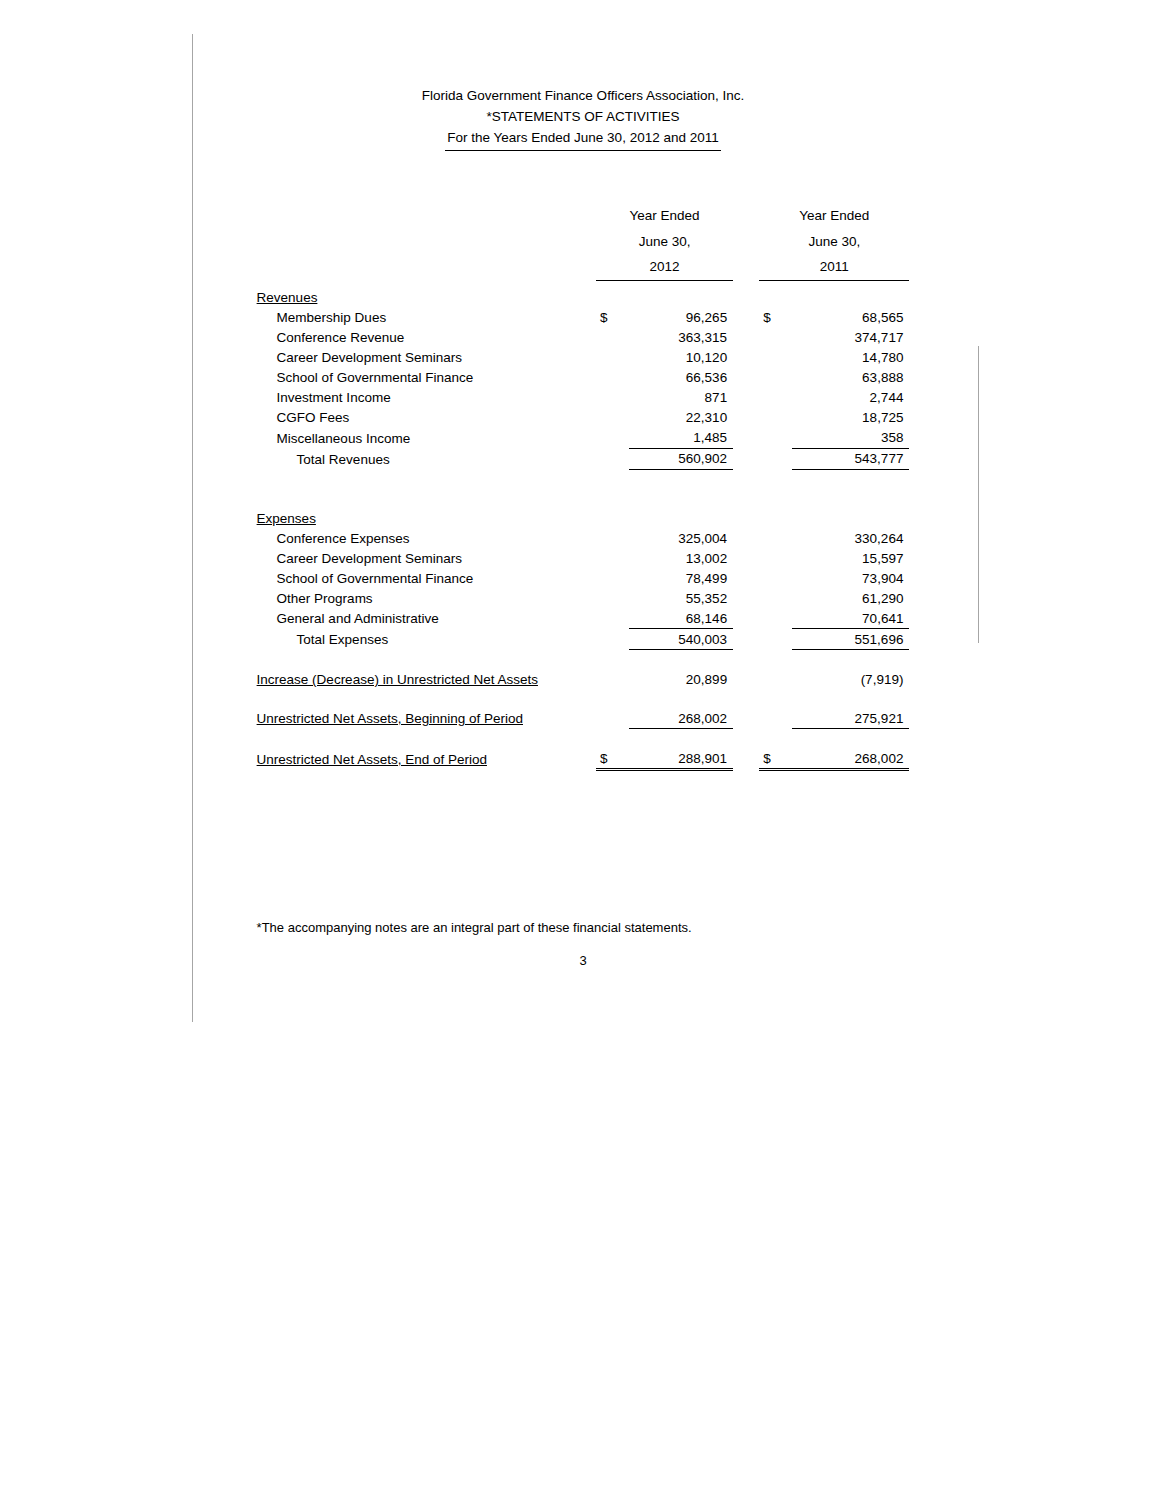Florida Government Finance Officers Association, Inc.
*STATEMENTS OF ACTIVITIES
For the Years Ended June 30, 2012 and 2011
| | Year Ended | | Year Ended |
| | June 30, | | June 30, |
| | 2012 | | 2011 |
| Revenues | | | | | |
| Membership Dues | $ | 96,265 | | $ | 68,565 |
| Conference Revenue | | 363,315 | | | 374,717 |
| Career Development Seminars | | 10,120 | | | 14,780 |
| School of Governmental Finance | | 66,536 | | | 63,888 |
| Investment Income | | 871 | | | 2,744 |
| CGFO Fees | | 22,310 | | | 18,725 |
| Miscellaneous Income | | 1,485 | | | 358 |
| Total Revenues | | 560,902 | | | 543,777 |
| Expenses | | | | | |
| Conference Expenses | | 325,004 | | | 330,264 |
| Career Development Seminars | | 13,002 | | | 15,597 |
| School of Governmental Finance | | 78,499 | | | 73,904 |
| Other Programs | | 55,352 | | | 61,290 |
| General and Administrative | | 68,146 | | | 70,641 |
| Total Expenses | | 540,003 | | | 551,696 |
| Increase (Decrease) in Unrestricted Net Assets | | 20,899 | | | (7,919) |
| Unrestricted Net Assets, Beginning of Period | | 268,002 | | | 275,921 |
| Unrestricted Net Assets, End of Period | $ | 288,901 | | $ | 268,002 |
*The accompanying notes are an integral part of these financial statements.
3